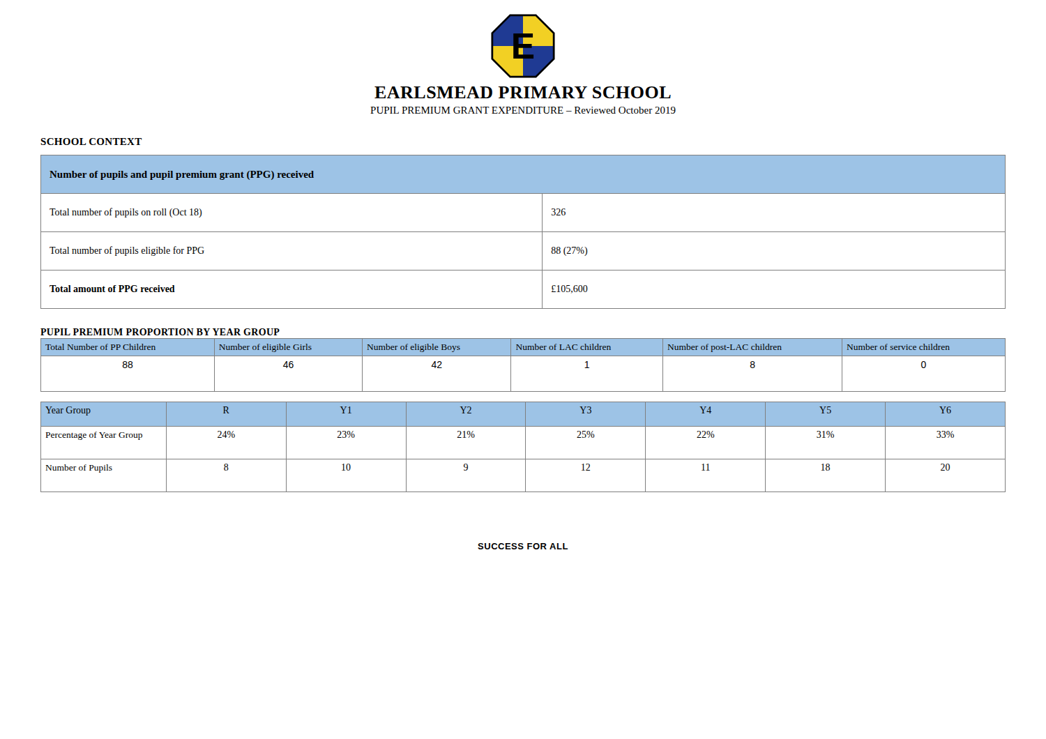E
EARLSMEAD PRIMARY SCHOOL
PUPIL PREMIUM GRANT EXPENDITURE – Reviewed October 2019
SCHOOL CONTEXT
| Number of pupils and pupil premium grant (PPG) received |
| --- |
| Total number of pupils on roll (Oct 18) | 326 |
| Total number of pupils eligible for PPG | 88 (27%) |
| Total amount of PPG received | £105,600 |
PUPIL PREMIUM PROPORTION BY YEAR GROUP
| Total Number of PP Children | Number of eligible Girls | Number of eligible Boys | Number of LAC children | Number of post-LAC children | Number of service children |
| --- | --- | --- | --- | --- | --- |
| 88 | 46 | 42 | 1 | 8 | 0 |
| Year Group | R | Y1 | Y2 | Y3 | Y4 | Y5 | Y6 |
| --- | --- | --- | --- | --- | --- | --- | --- |
| Percentage of Year Group | 24% | 23% | 21% | 25% | 22% | 31% | 33% |
| Number of Pupils | 8 | 10 | 9 | 12 | 11 | 18 | 20 |
SUCCESS FOR ALL